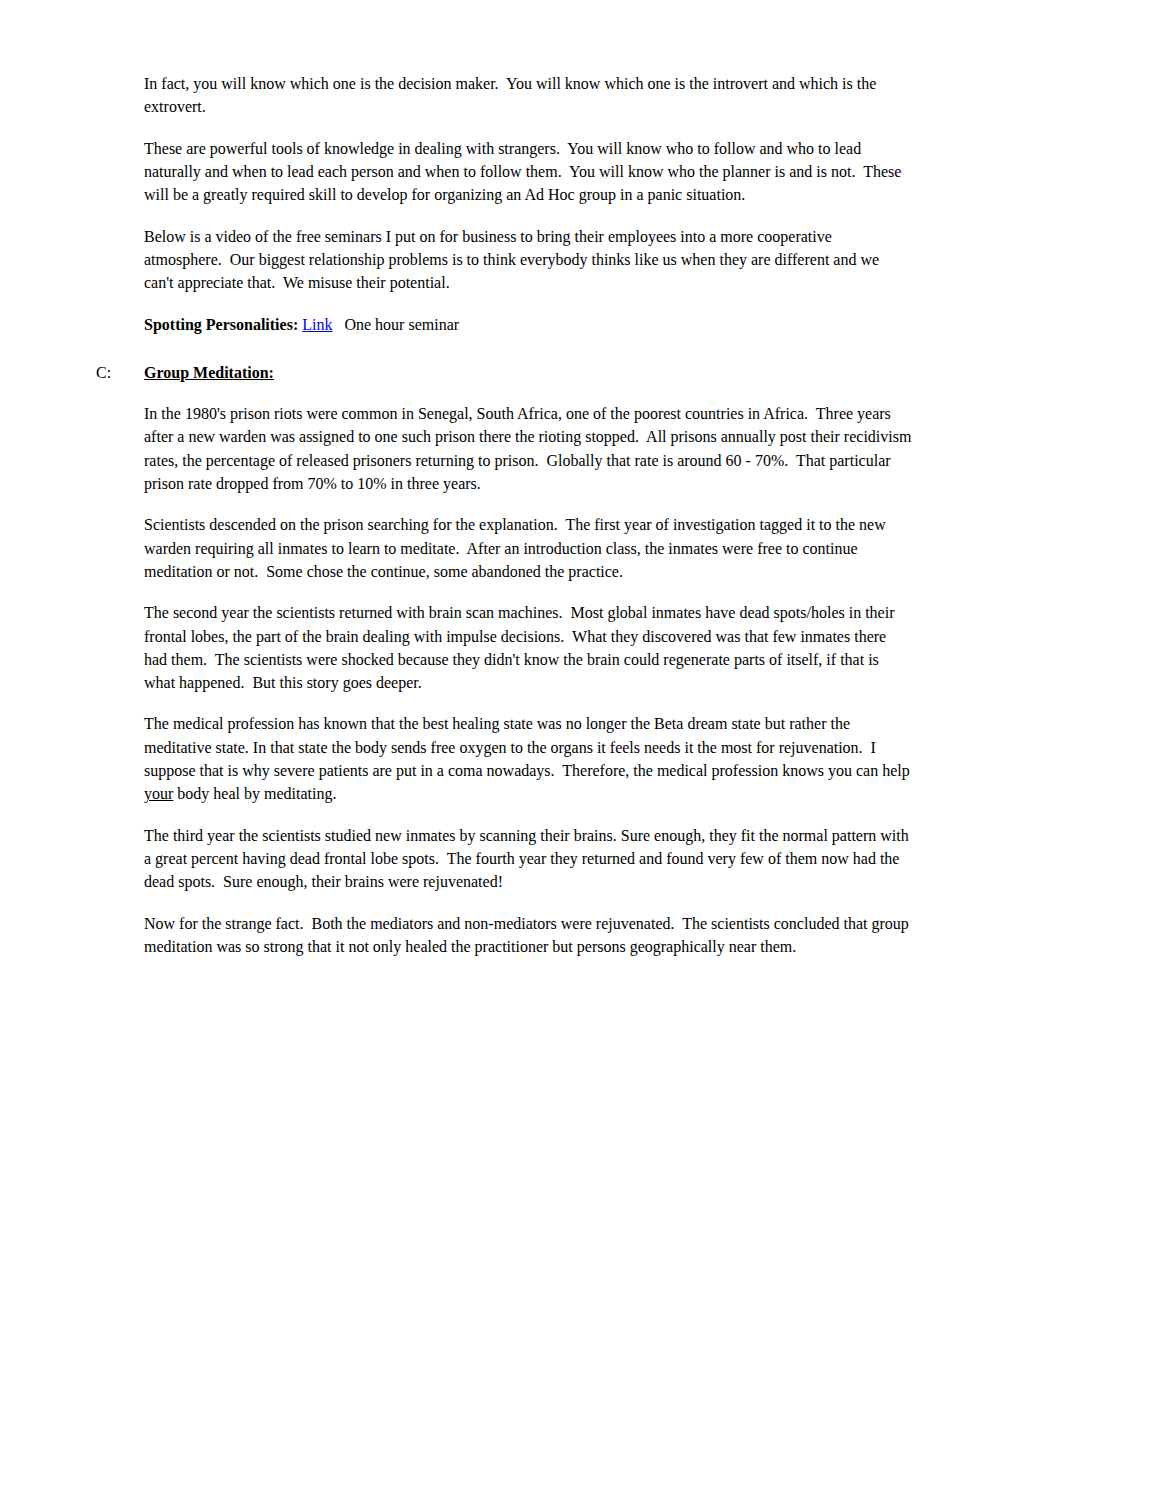In fact, you will know which one is the decision maker. You will know which one is the introvert and which is the extrovert.
These are powerful tools of knowledge in dealing with strangers. You will know who to follow and who to lead naturally and when to lead each person and when to follow them. You will know who the planner is and is not. These will be a greatly required skill to develop for organizing an Ad Hoc group in a panic situation.
Below is a video of the free seminars I put on for business to bring their employees into a more cooperative atmosphere. Our biggest relationship problems is to think everybody thinks like us when they are different and we can't appreciate that. We misuse their potential.
Spotting Personalities: Link One hour seminar
C: Group Meditation:
In the 1980's prison riots were common in Senegal, South Africa, one of the poorest countries in Africa. Three years after a new warden was assigned to one such prison there the rioting stopped. All prisons annually post their recidivism rates, the percentage of released prisoners returning to prison. Globally that rate is around 60 - 70%. That particular prison rate dropped from 70% to 10% in three years.
Scientists descended on the prison searching for the explanation. The first year of investigation tagged it to the new warden requiring all inmates to learn to meditate. After an introduction class, the inmates were free to continue meditation or not. Some chose the continue, some abandoned the practice.
The second year the scientists returned with brain scan machines. Most global inmates have dead spots/holes in their frontal lobes, the part of the brain dealing with impulse decisions. What they discovered was that few inmates there had them. The scientists were shocked because they didn't know the brain could regenerate parts of itself, if that is what happened. But this story goes deeper.
The medical profession has known that the best healing state was no longer the Beta dream state but rather the meditative state. In that state the body sends free oxygen to the organs it feels needs it the most for rejuvenation. I suppose that is why severe patients are put in a coma nowadays. Therefore, the medical profession knows you can help your body heal by meditating.
The third year the scientists studied new inmates by scanning their brains. Sure enough, they fit the normal pattern with a great percent having dead frontal lobe spots. The fourth year they returned and found very few of them now had the dead spots. Sure enough, their brains were rejuvenated!
Now for the strange fact. Both the mediators and non-mediators were rejuvenated. The scientists concluded that group meditation was so strong that it not only healed the practitioner but persons geographically near them.